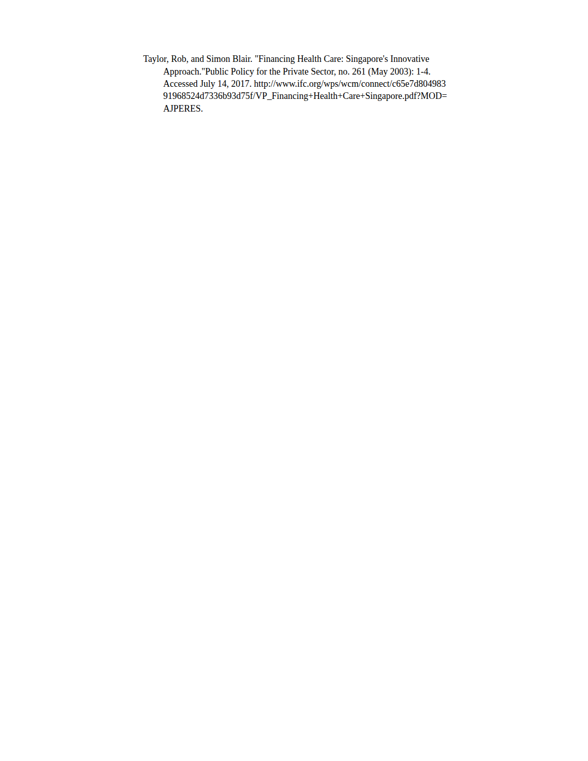Taylor, Rob, and Simon Blair. "Financing Health Care: Singapore's Innovative Approach."Public Policy for the Private Sector, no. 261 (May 2003): 1-4. Accessed July 14, 2017. http://www.ifc.org/wps/wcm/connect/c65e7d80498391968524d7336b93d75f/VP_Financing+Health+Care+Singapore.pdf?MOD=AJPERES.